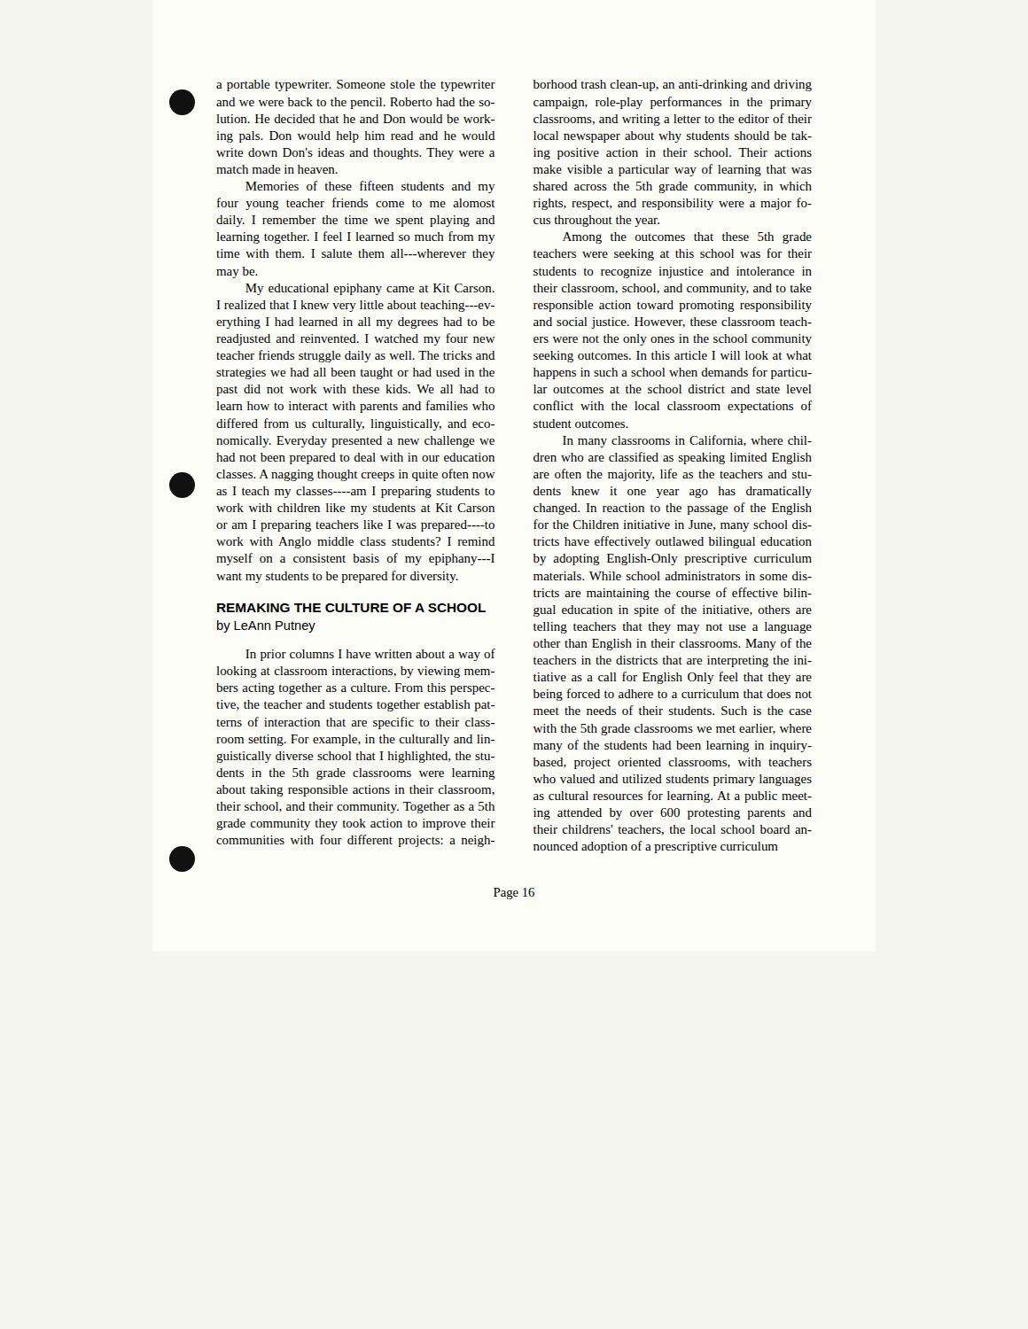a portable typewriter. Someone stole the typewriter and we were back to the pencil. Roberto had the solution. He decided that he and Don would be working pals. Don would help him read and he would write down Don's ideas and thoughts. They were a match made in heaven.
Memories of these fifteen students and my four young teacher friends come to me alomost daily. I remember the time we spent playing and learning together. I feel I learned so much from my time with them. I salute them all---wherever they may be.
My educational epiphany came at Kit Carson. I realized that I knew very little about teaching---everything I had learned in all my degrees had to be readjusted and reinvented. I watched my four new teacher friends struggle daily as well. The tricks and strategies we had all been taught or had used in the past did not work with these kids. We all had to learn how to interact with parents and families who differed from us culturally, linguistically, and economically. Everyday presented a new challenge we had not been prepared to deal with in our education classes. A nagging thought creeps in quite often now as I teach my classes----am I preparing students to work with children like my students at Kit Carson or am I preparing teachers like I was prepared----to work with Anglo middle class students? I remind myself on a consistent basis of my epiphany---I want my students to be prepared for diversity.
Remaking the Culture of a School
by LeAnn Putney
In prior columns I have written about a way of looking at classroom interactions, by viewing members acting together as a culture. From this perspective, the teacher and students together establish patterns of interaction that are specific to their classroom setting. For example, in the culturally and linguistically diverse school that I highlighted, the students in the 5th grade classrooms were learning about taking responsible actions in their classroom, their school, and their community. Together as a 5th grade community they took action to improve their communities with four different projects: a neighborhood trash clean-up, an anti-drinking and driving campaign, role-play performances in the primary classrooms, and writing a letter to the editor of their local newspaper about why students should be taking positive action in their school. Their actions make visible a particular way of learning that was shared across the 5th grade community, in which rights, respect, and responsibility were a major focus throughout the year.
Among the outcomes that these 5th grade teachers were seeking at this school was for their students to recognize injustice and intolerance in their classroom, school, and community, and to take responsible action toward promoting responsibility and social justice. However, these classroom teachers were not the only ones in the school community seeking outcomes. In this article I will look at what happens in such a school when demands for particular outcomes at the school district and state level conflict with the local classroom expectations of student outcomes.
In many classrooms in California, where children who are classified as speaking limited English are often the majority, life as the teachers and students knew it one year ago has dramatically changed. In reaction to the passage of the English for the Children initiative in June, many school districts have effectively outlawed bilingual education by adopting English-Only prescriptive curriculum materials. While school administrators in some districts are maintaining the course of effective bilingual education in spite of the initiative, others are telling teachers that they may not use a language other than English in their classrooms. Many of the teachers in the districts that are interpreting the initiative as a call for English Only feel that they are being forced to adhere to a curriculum that does not meet the needs of their students. Such is the case with the 5th grade classrooms we met earlier, where many of the students had been learning in inquiry-based, project oriented classrooms, with teachers who valued and utilized students primary languages as cultural resources for learning. At a public meeting attended by over 600 protesting parents and their childrens' teachers, the local school board announced adoption of a prescriptive curriculum
Page 16